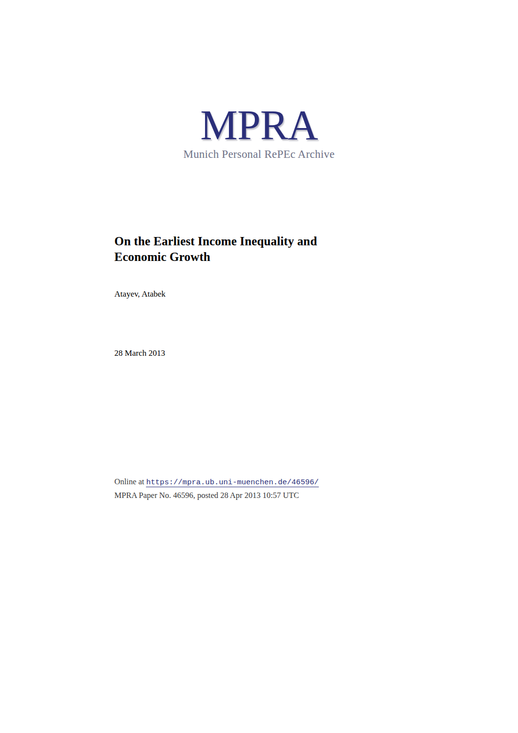MPRA
Munich Personal RePEc Archive
On the Earliest Income Inequality and
Economic Growth
Atayev, Atabek
28 March 2013
Online at https://mpra.ub.uni-muenchen.de/46596/
MPRA Paper No. 46596, posted 28 Apr 2013 10:57 UTC